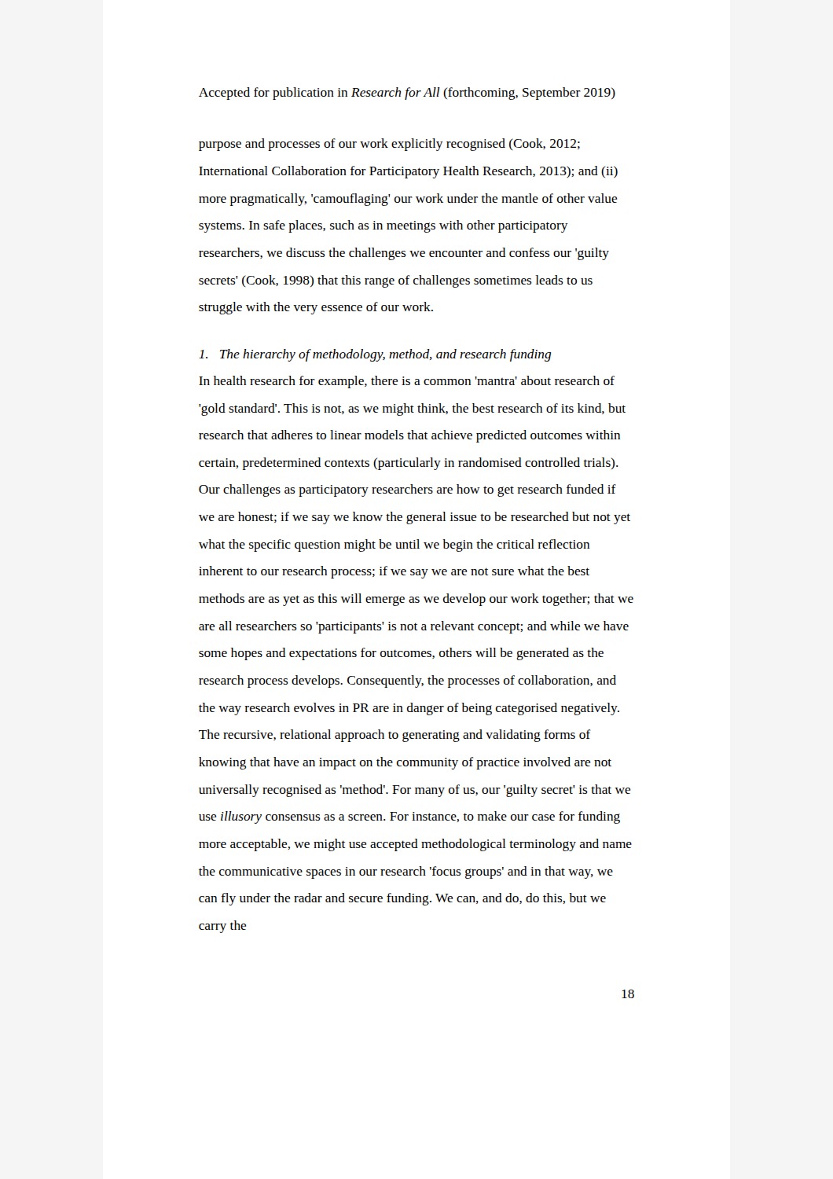Accepted for publication in Research for All (forthcoming, September 2019)
purpose and processes of our work explicitly recognised (Cook, 2012; International Collaboration for Participatory Health Research, 2013); and (ii) more pragmatically, 'camouflaging' our work under the mantle of other value systems. In safe places, such as in meetings with other participatory researchers, we discuss the challenges we encounter and confess our 'guilty secrets' (Cook, 1998) that this range of challenges sometimes leads to us struggle with the very essence of our work.
1. The hierarchy of methodology, method, and research funding
In health research for example, there is a common 'mantra' about research of 'gold standard'. This is not, as we might think, the best research of its kind, but research that adheres to linear models that achieve predicted outcomes within certain, predetermined contexts (particularly in randomised controlled trials). Our challenges as participatory researchers are how to get research funded if we are honest; if we say we know the general issue to be researched but not yet what the specific question might be until we begin the critical reflection inherent to our research process; if we say we are not sure what the best methods are as yet as this will emerge as we develop our work together; that we are all researchers so 'participants' is not a relevant concept; and while we have some hopes and expectations for outcomes, others will be generated as the research process develops. Consequently, the processes of collaboration, and the way research evolves in PR are in danger of being categorised negatively. The recursive, relational approach to generating and validating forms of knowing that have an impact on the community of practice involved are not universally recognised as 'method'. For many of us, our 'guilty secret' is that we use illusory consensus as a screen. For instance, to make our case for funding more acceptable, we might use accepted methodological terminology and name the communicative spaces in our research 'focus groups' and in that way, we can fly under the radar and secure funding. We can, and do, do this, but we carry the
18